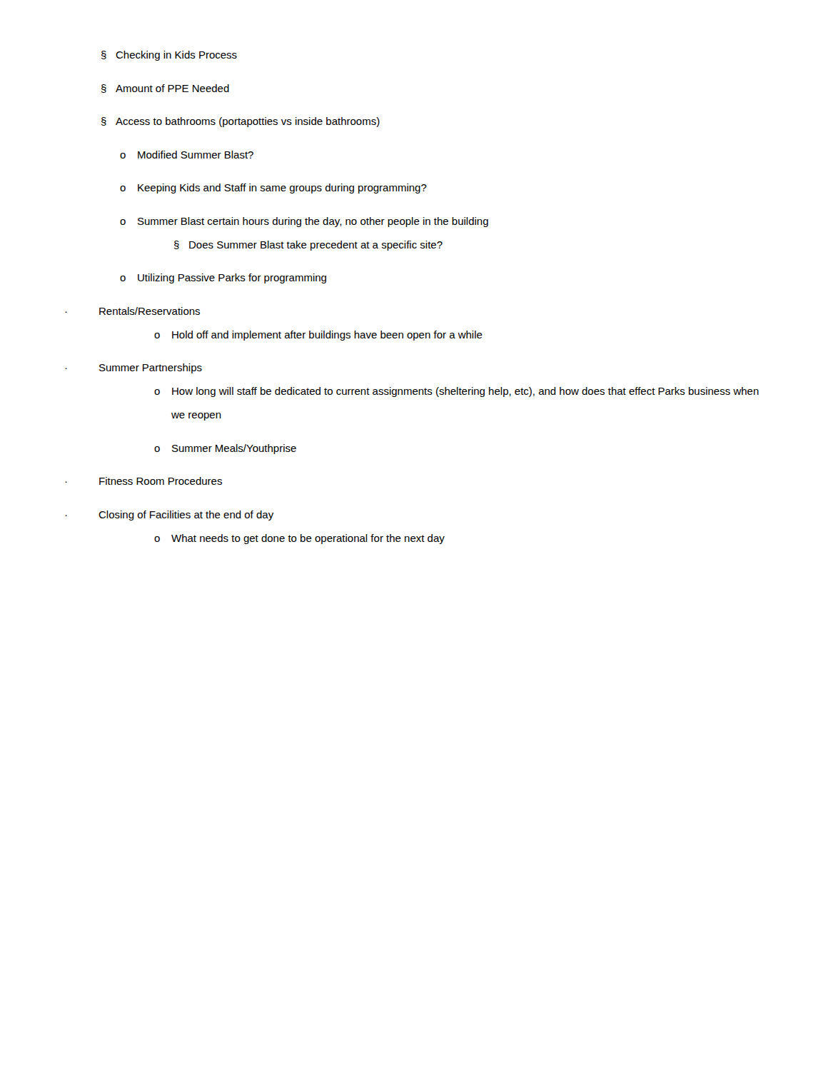Checking in Kids Process
Amount of PPE Needed
Access to bathrooms (portapotties vs inside bathrooms)
Modified Summer Blast?
Keeping Kids and Staff in same groups during programming?
Summer Blast certain hours during the day, no other people in the building
Does Summer Blast take precedent at a specific site?
Utilizing Passive Parks for programming
Rentals/Reservations
Hold off and implement after buildings have been open for a while
Summer Partnerships
How long will staff be dedicated to current assignments (sheltering help, etc), and how does that effect Parks business when we reopen
Summer Meals/Youthprise
Fitness Room Procedures
Closing of Facilities at the end of day
What needs to get done to be operational for the next day